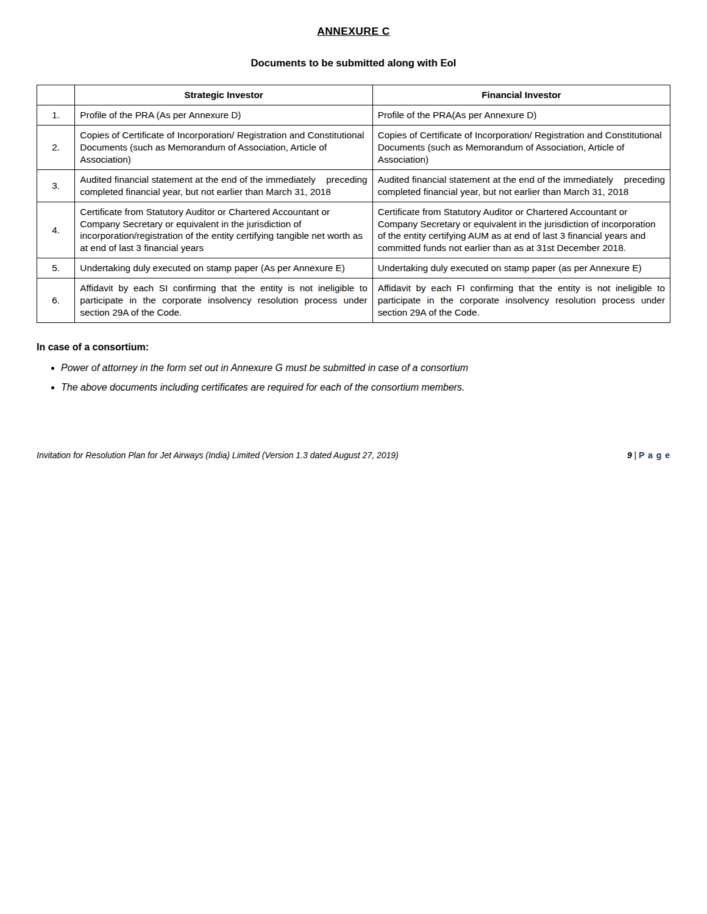ANNEXURE C
Documents to be submitted along with EoI
| | Strategic Investor | Financial Investor |
| --- | --- | --- |
| 1. | Profile of the PRA (As per Annexure D) | Profile of the PRA(As per Annexure D) |
| 2. | Copies of Certificate of Incorporation/ Registration and Constitutional Documents (such as Memorandum of Association, Article of Association) | Copies of Certificate of Incorporation/ Registration and Constitutional Documents (such as Memorandum of Association, Article of Association) |
| 3. | Audited financial statement at the end of the immediately preceding completed financial year, but not earlier than March 31, 2018 | Audited financial statement at the end of the immediately preceding completed financial year, but not earlier than March 31, 2018 |
| 4. | Certificate from Statutory Auditor or Chartered Accountant or Company Secretary or equivalent in the jurisdiction of incorporation/registration of the entity certifying tangible net worth as at end of last 3 financial years | Certificate from Statutory Auditor or Chartered Accountant or Company Secretary or equivalent in the jurisdiction of incorporation of the entity certifying AUM as at end of last 3 financial years and committed funds not earlier than as at 31st December 2018. |
| 5. | Undertaking duly executed on stamp paper (As per Annexure E) | Undertaking duly executed on stamp paper (as per Annexure E) |
| 6. | Affidavit by each SI confirming that the entity is not ineligible to participate in the corporate insolvency resolution process under section 29A of the Code. | Affidavit by each FI confirming that the entity is not ineligible to participate in the corporate insolvency resolution process under section 29A of the Code. |
In case of a consortium:
Power of attorney in the form set out in Annexure G must be submitted in case of a consortium
The above documents including certificates are required for each of the consortium members.
Invitation for Resolution Plan for Jet Airways (India) Limited (Version 1.3 dated August 27, 2019) 9 | P a g e